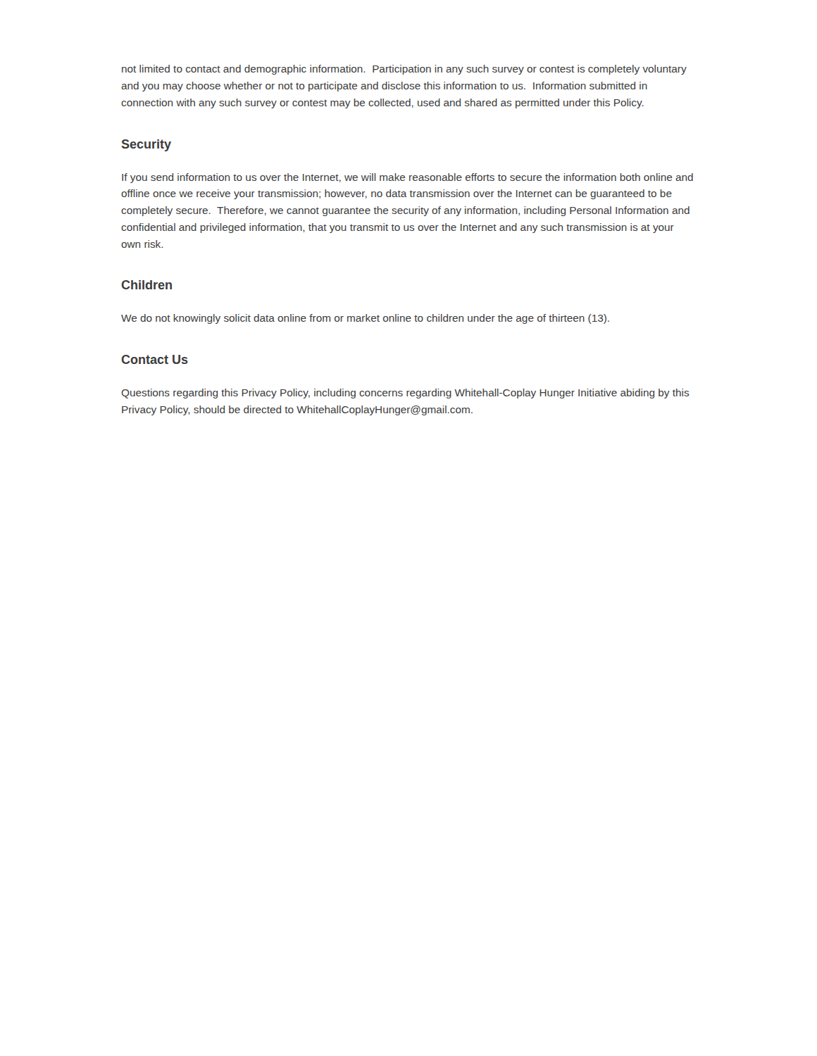not limited to contact and demographic information. Participation in any such survey or contest is completely voluntary and you may choose whether or not to participate and disclose this information to us. Information submitted in connection with any such survey or contest may be collected, used and shared as permitted under this Policy.
Security
If you send information to us over the Internet, we will make reasonable efforts to secure the information both online and offline once we receive your transmission; however, no data transmission over the Internet can be guaranteed to be completely secure. Therefore, we cannot guarantee the security of any information, including Personal Information and confidential and privileged information, that you transmit to us over the Internet and any such transmission is at your own risk.
Children
We do not knowingly solicit data online from or market online to children under the age of thirteen (13).
Contact Us
Questions regarding this Privacy Policy, including concerns regarding Whitehall-Coplay Hunger Initiative abiding by this Privacy Policy, should be directed to WhitehallCoplayHunger@gmail.com.